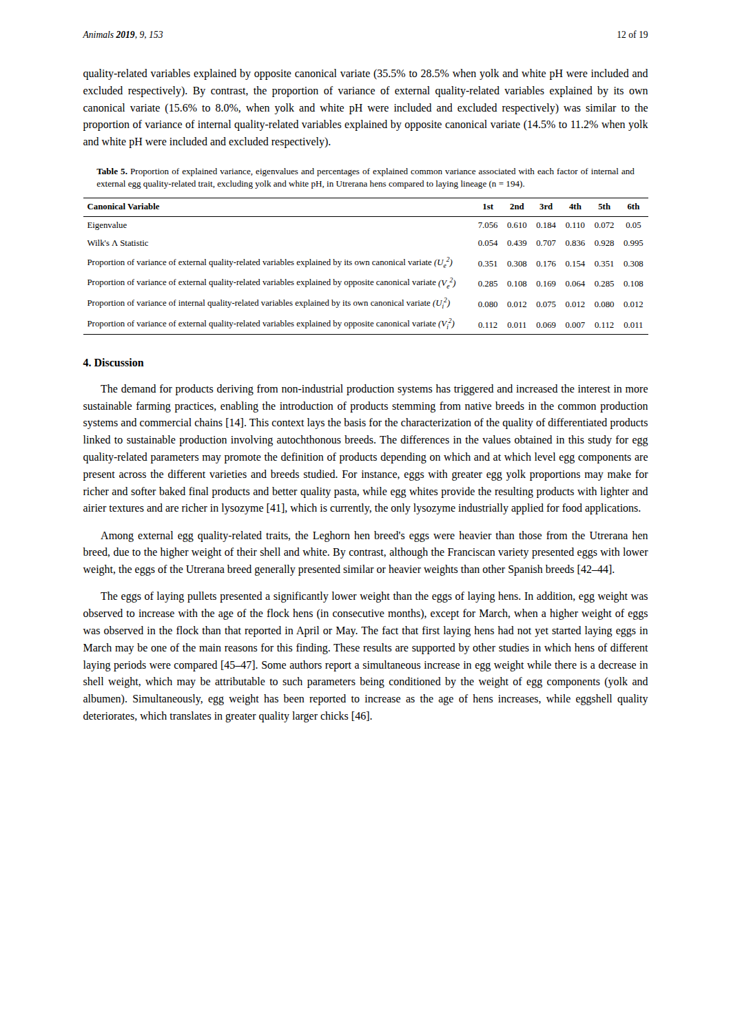Animals 2019, 9, 153 12 of 19
quality-related variables explained by opposite canonical variate (35.5% to 28.5% when yolk and white pH were included and excluded respectively). By contrast, the proportion of variance of external quality-related variables explained by its own canonical variate (15.6% to 8.0%, when yolk and white pH were included and excluded respectively) was similar to the proportion of variance of internal quality-related variables explained by opposite canonical variate (14.5% to 11.2% when yolk and white pH were included and excluded respectively).
Table 5. Proportion of explained variance, eigenvalues and percentages of explained common variance associated with each factor of internal and external egg quality-related trait, excluding yolk and white pH, in Utrerana hens compared to laying lineage (n = 194).
| Canonical Variable | 1st | 2nd | 3rd | 4th | 5th | 6th |
| --- | --- | --- | --- | --- | --- | --- |
| Eigenvalue | 7.056 | 0.610 | 0.184 | 0.110 | 0.072 | 0.05 |
| Wilk's Λ Statistic | 0.054 | 0.439 | 0.707 | 0.836 | 0.928 | 0.995 |
| Proportion of variance of external quality-related variables explained by its own canonical variate (U e 2 ) | 0.351 | 0.308 | 0.176 | 0.154 | 0.351 | 0.308 |
| Proportion of variance of external quality-related variables explained by opposite canonical variate (V e 2 ) | 0.285 | 0.108 | 0.169 | 0.064 | 0.285 | 0.108 |
| Proportion of variance of internal quality-related variables explained by its own canonical variate (U i 2 ) | 0.080 | 0.012 | 0.075 | 0.012 | 0.080 | 0.012 |
| Proportion of variance of external quality-related variables explained by opposite canonical variate (V i 2 ) | 0.112 | 0.011 | 0.069 | 0.007 | 0.112 | 0.011 |
4. Discussion
The demand for products deriving from non-industrial production systems has triggered and increased the interest in more sustainable farming practices, enabling the introduction of products stemming from native breeds in the common production systems and commercial chains [14]. This context lays the basis for the characterization of the quality of differentiated products linked to sustainable production involving autochthonous breeds. The differences in the values obtained in this study for egg quality-related parameters may promote the definition of products depending on which and at which level egg components are present across the different varieties and breeds studied. For instance, eggs with greater egg yolk proportions may make for richer and softer baked final products and better quality pasta, while egg whites provide the resulting products with lighter and airier textures and are richer in lysozyme [41], which is currently, the only lysozyme industrially applied for food applications.
Among external egg quality-related traits, the Leghorn hen breed's eggs were heavier than those from the Utrerana hen breed, due to the higher weight of their shell and white. By contrast, although the Franciscan variety presented eggs with lower weight, the eggs of the Utrerana breed generally presented similar or heavier weights than other Spanish breeds [42–44].
The eggs of laying pullets presented a significantly lower weight than the eggs of laying hens. In addition, egg weight was observed to increase with the age of the flock hens (in consecutive months), except for March, when a higher weight of eggs was observed in the flock than that reported in April or May. The fact that first laying hens had not yet started laying eggs in March may be one of the main reasons for this finding. These results are supported by other studies in which hens of different laying periods were compared [45–47]. Some authors report a simultaneous increase in egg weight while there is a decrease in shell weight, which may be attributable to such parameters being conditioned by the weight of egg components (yolk and albumen). Simultaneously, egg weight has been reported to increase as the age of hens increases, while eggshell quality deteriorates, which translates in greater quality larger chicks [46].